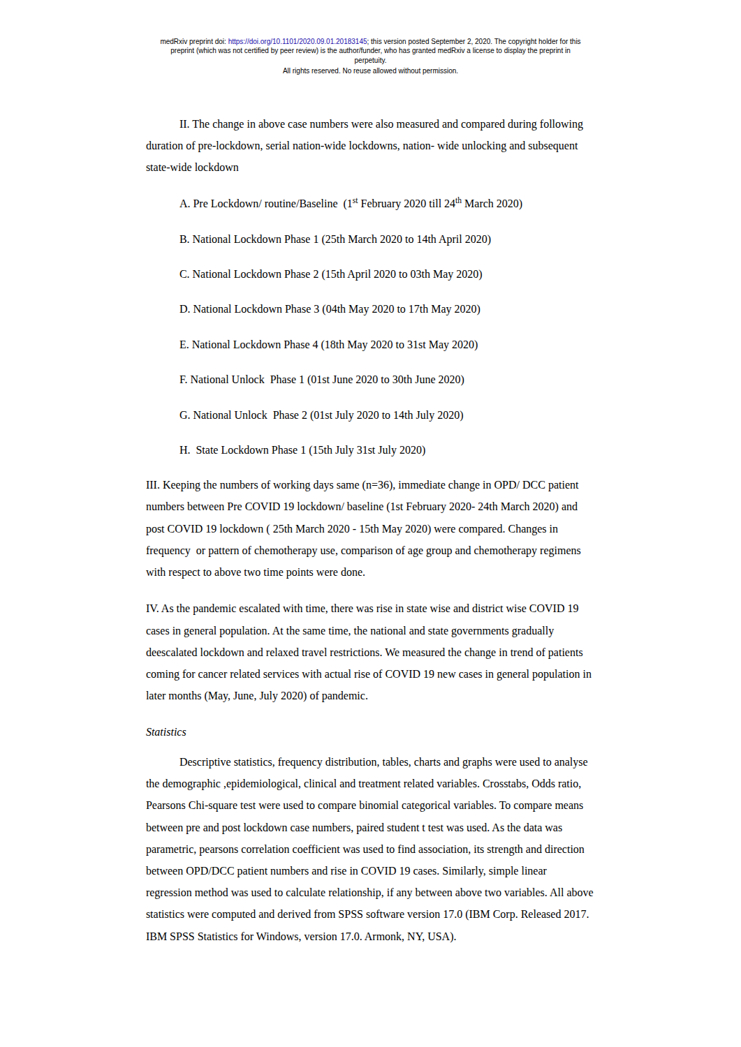medRxiv preprint doi: https://doi.org/10.1101/2020.09.01.20183145; this version posted September 2, 2020. The copyright holder for this
preprint (which was not certified by peer review) is the author/funder, who has granted medRxiv a license to display the preprint in
perpetuity.
All rights reserved. No reuse allowed without permission.
II. The change in above case numbers were also measured and compared during following duration of pre-lockdown, serial nation-wide lockdowns, nation- wide unlocking and subsequent state-wide lockdown
A. Pre Lockdown/ routine/Baseline (1st February 2020 till 24th March 2020)
B. National Lockdown Phase 1 (25th March 2020 to 14th April 2020)
C. National Lockdown Phase 2 (15th April 2020 to 03th May 2020)
D. National Lockdown Phase 3 (04th May 2020 to 17th May 2020)
E. National Lockdown Phase 4 (18th May 2020 to 31st May 2020)
F. National Unlock Phase 1 (01st June 2020 to 30th June 2020)
G. National Unlock Phase 2 (01st July 2020 to 14th July 2020)
H. State Lockdown Phase 1 (15th July 31st July 2020)
III. Keeping the numbers of working days same (n=36), immediate change in OPD/ DCC patient numbers between Pre COVID 19 lockdown/ baseline (1st February 2020- 24th March 2020) and post COVID 19 lockdown ( 25th March 2020 - 15th May 2020) were compared. Changes in frequency or pattern of chemotherapy use, comparison of age group and chemotherapy regimens with respect to above two time points were done.
IV. As the pandemic escalated with time, there was rise in state wise and district wise COVID 19 cases in general population. At the same time, the national and state governments gradually deescalated lockdown and relaxed travel restrictions. We measured the change in trend of patients coming for cancer related services with actual rise of COVID 19 new cases in general population in later months (May, June, July 2020) of pandemic.
Statistics
Descriptive statistics, frequency distribution, tables, charts and graphs were used to analyse the demographic ,epidemiological, clinical and treatment related variables. Crosstabs, Odds ratio, Pearsons Chi-square test were used to compare binomial categorical variables. To compare means between pre and post lockdown case numbers, paired student t test was used. As the data was parametric, pearsons correlation coefficient was used to find association, its strength and direction between OPD/DCC patient numbers and rise in COVID 19 cases. Similarly, simple linear regression method was used to calculate relationship, if any between above two variables. All above statistics were computed and derived from SPSS software version 17.0 (IBM Corp. Released 2017. IBM SPSS Statistics for Windows, version 17.0. Armonk, NY, USA).